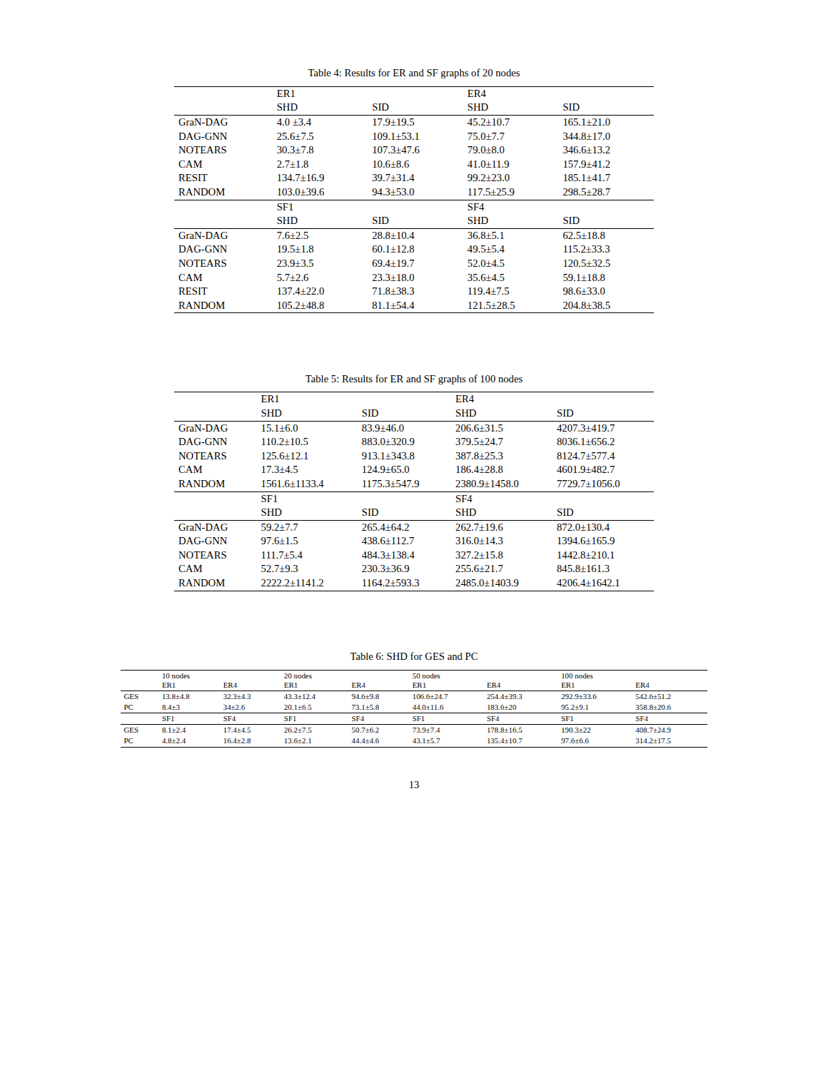Table 4: Results for ER and SF graphs of 20 nodes
| | ER1 | ER4 |
| | SHD | SID | SHD | SID |
| GraN-DAG | 4.0 ±3.4 | 17.9±19.5 | 45.2±10.7 | 165.1±21.0 |
| DAG-GNN | 25.6±7.5 | 109.1±53.1 | 75.0±7.7 | 344.8±17.0 |
| NOTEARS | 30.3±7.8 | 107.3±47.6 | 79.0±8.0 | 346.6±13.2 |
| CAM | 2.7±1.8 | 10.6±8.6 | 41.0±11.9 | 157.9±41.2 |
| RESIT | 134.7±16.9 | 39.7±31.4 | 99.2±23.0 | 185.1±41.7 |
| RANDOM | 103.0±39.6 | 94.3±53.0 | 117.5±25.9 | 298.5±28.7 |
| | SF1 | SF4 |
| | SHD | SID | SHD | SID |
| GraN-DAG | 7.6±2.5 | 28.8±10.4 | 36.8±5.1 | 62.5±18.8 |
| DAG-GNN | 19.5±1.8 | 60.1±12.8 | 49.5±5.4 | 115.2±33.3 |
| NOTEARS | 23.9±3.5 | 69.4±19.7 | 52.0±4.5 | 120.5±32.5 |
| CAM | 5.7±2.6 | 23.3±18.0 | 35.6±4.5 | 59.1±18.8 |
| RESIT | 137.4±22.0 | 71.8±38.3 | 119.4±7.5 | 98.6±33.0 |
| RANDOM | 105.2±48.8 | 81.1±54.4 | 121.5±28.5 | 204.8±38.5 |
Table 5: Results for ER and SF graphs of 100 nodes
| | ER1 | ER4 |
| | SHD | SID | SHD | SID |
| GraN-DAG | 15.1±6.0 | 83.9±46.0 | 206.6±31.5 | 4207.3±419.7 |
| DAG-GNN | 110.2±10.5 | 883.0±320.9 | 379.5±24.7 | 8036.1±656.2 |
| NOTEARS | 125.6±12.1 | 913.1±343.8 | 387.8±25.3 | 8124.7±577.4 |
| CAM | 17.3±4.5 | 124.9±65.0 | 186.4±28.8 | 4601.9±482.7 |
| RANDOM | 1561.6±1133.4 | 1175.3±547.9 | 2380.9±1458.0 | 7729.7±1056.0 |
| | SF1 | SF4 |
| | SHD | SID | SHD | SID |
| GraN-DAG | 59.2±7.7 | 265.4±64.2 | 262.7±19.6 | 872.0±130.4 |
| DAG-GNN | 97.6±1.5 | 438.6±112.7 | 316.0±14.3 | 1394.6±165.9 |
| NOTEARS | 111.7±5.4 | 484.3±138.4 | 327.2±15.8 | 1442.8±210.1 |
| CAM | 52.7±9.3 | 230.3±36.9 | 255.6±21.7 | 845.8±161.3 |
| RANDOM | 2222.2±1141.2 | 1164.2±593.3 | 2485.0±1403.9 | 4206.4±1642.1 |
Table 6: SHD for GES and PC
| | 10 nodes | | 20 nodes | | 50 nodes | | 100 nodes | |
| | ER1 | ER4 | ER1 | ER4 | ER1 | ER4 | ER1 | ER4 |
| GES | 13.8±4.8 | 32.3±4.3 | 43.3±12.4 | 94.6±9.8 | 106.6±24.7 | 254.4±39.3 | 292.9±33.6 | 542.6±51.2 |
| PC | 8.4±3 | 34±2.6 | 20.1±6.5 | 73.1±5.8 | 44.0±11.6 | 183.6±20 | 95.2±9.1 | 358.8±20.6 |
| | SF1 | SF4 | SF1 | SF4 | SF1 | SF4 | SF1 | SF4 |
| GES | 8.1±2.4 | 17.4±4.5 | 26.2±7.5 | 50.7±6.2 | 73.9±7.4 | 178.8±16.5 | 190.3±22 | 408.7±24.9 |
| PC | 4.8±2.4 | 16.4±2.8 | 13.6±2.1 | 44.4±4.6 | 43.1±5.7 | 135.4±10.7 | 97.6±6.6 | 314.2±17.5 |
13